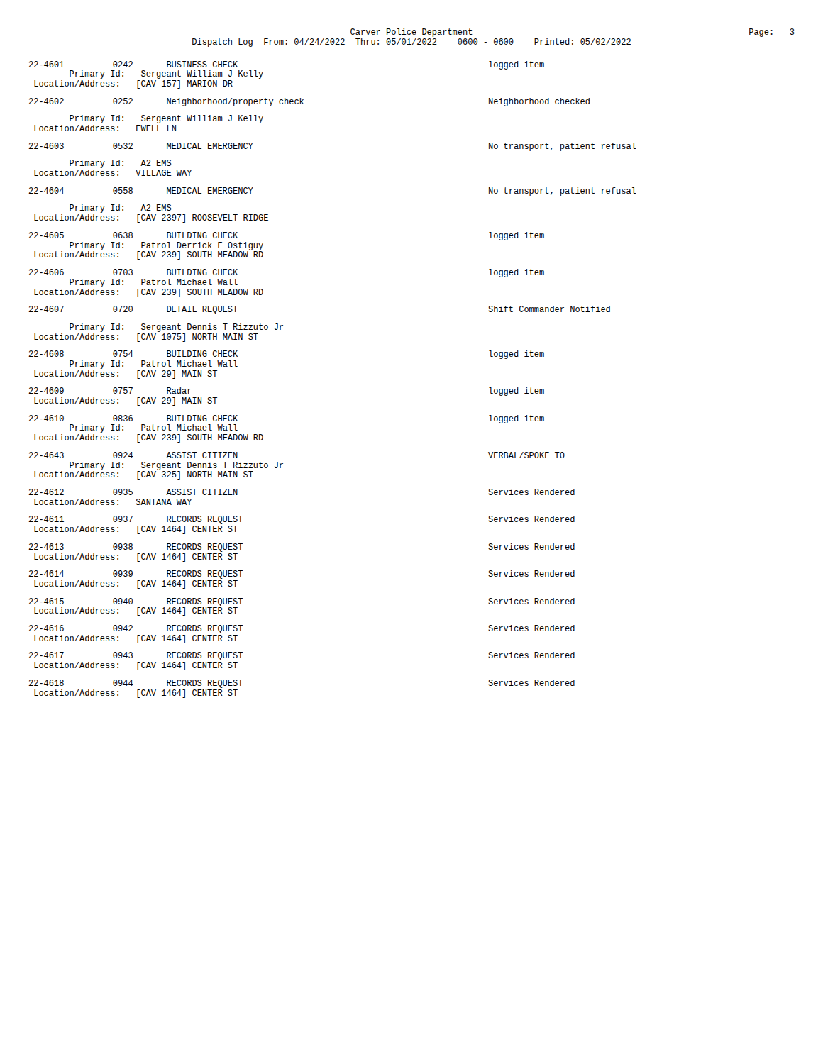Page: 3
Carver Police Department
Dispatch Log From: 04/24/2022 Thru: 05/01/2022 0600 - 0600 Printed: 05/02/2022
| 22-4601 | 0242 | BUSINESS CHECK | logged item |
| Primary Id: Sergeant William J Kelly Location/Address: [CAV 157] MARION DR |
| 22-4602 | 0252 | Neighborhood/property check | Neighborhood checked |
| Primary Id: Sergeant William J Kelly Location/Address: EWELL LN |
| 22-4603 | 0532 | MEDICAL EMERGENCY | No transport, patient refusal |
| Primary Id: A2 EMS Location/Address: VILLAGE WAY |
| 22-4604 | 0558 | MEDICAL EMERGENCY | No transport, patient refusal |
| Primary Id: A2 EMS Location/Address: [CAV 2397] ROOSEVELT RIDGE |
| 22-4605 | 0638 | BUILDING CHECK | logged item |
| Primary Id: Patrol Derrick E Ostiguy Location/Address: [CAV 239] SOUTH MEADOW RD |
| 22-4606 | 0703 | BUILDING CHECK | logged item |
| Primary Id: Patrol Michael Wall Location/Address: [CAV 239] SOUTH MEADOW RD |
| 22-4607 | 0720 | DETAIL REQUEST | Shift Commander Notified |
| Primary Id: Sergeant Dennis T Rizzuto Jr Location/Address: [CAV 1075] NORTH MAIN ST |
| 22-4608 | 0754 | BUILDING CHECK | logged item |
| Primary Id: Patrol Michael Wall Location/Address: [CAV 29] MAIN ST |
| 22-4609 | 0757 | Radar | logged item |
| Location/Address: [CAV 29] MAIN ST |
| 22-4610 | 0836 | BUILDING CHECK | logged item |
| Primary Id: Patrol Michael Wall Location/Address: [CAV 239] SOUTH MEADOW RD |
| 22-4643 | 0924 | ASSIST CITIZEN | VERBAL/SPOKE TO |
| Primary Id: Sergeant Dennis T Rizzuto Jr Location/Address: [CAV 325] NORTH MAIN ST |
| 22-4612 | 0935 | ASSIST CITIZEN | Services Rendered |
| Location/Address: SANTANA WAY |
| 22-4611 | 0937 | RECORDS REQUEST | Services Rendered |
| Location/Address: [CAV 1464] CENTER ST |
| 22-4613 | 0938 | RECORDS REQUEST | Services Rendered |
| Location/Address: [CAV 1464] CENTER ST |
| 22-4614 | 0939 | RECORDS REQUEST | Services Rendered |
| Location/Address: [CAV 1464] CENTER ST |
| 22-4615 | 0940 | RECORDS REQUEST | Services Rendered |
| Location/Address: [CAV 1464] CENTER ST |
| 22-4616 | 0942 | RECORDS REQUEST | Services Rendered |
| Location/Address: [CAV 1464] CENTER ST |
| 22-4617 | 0943 | RECORDS REQUEST | Services Rendered |
| Location/Address: [CAV 1464] CENTER ST |
| 22-4618 | 0944 | RECORDS REQUEST | Services Rendered |
| Location/Address: [CAV 1464] CENTER ST |